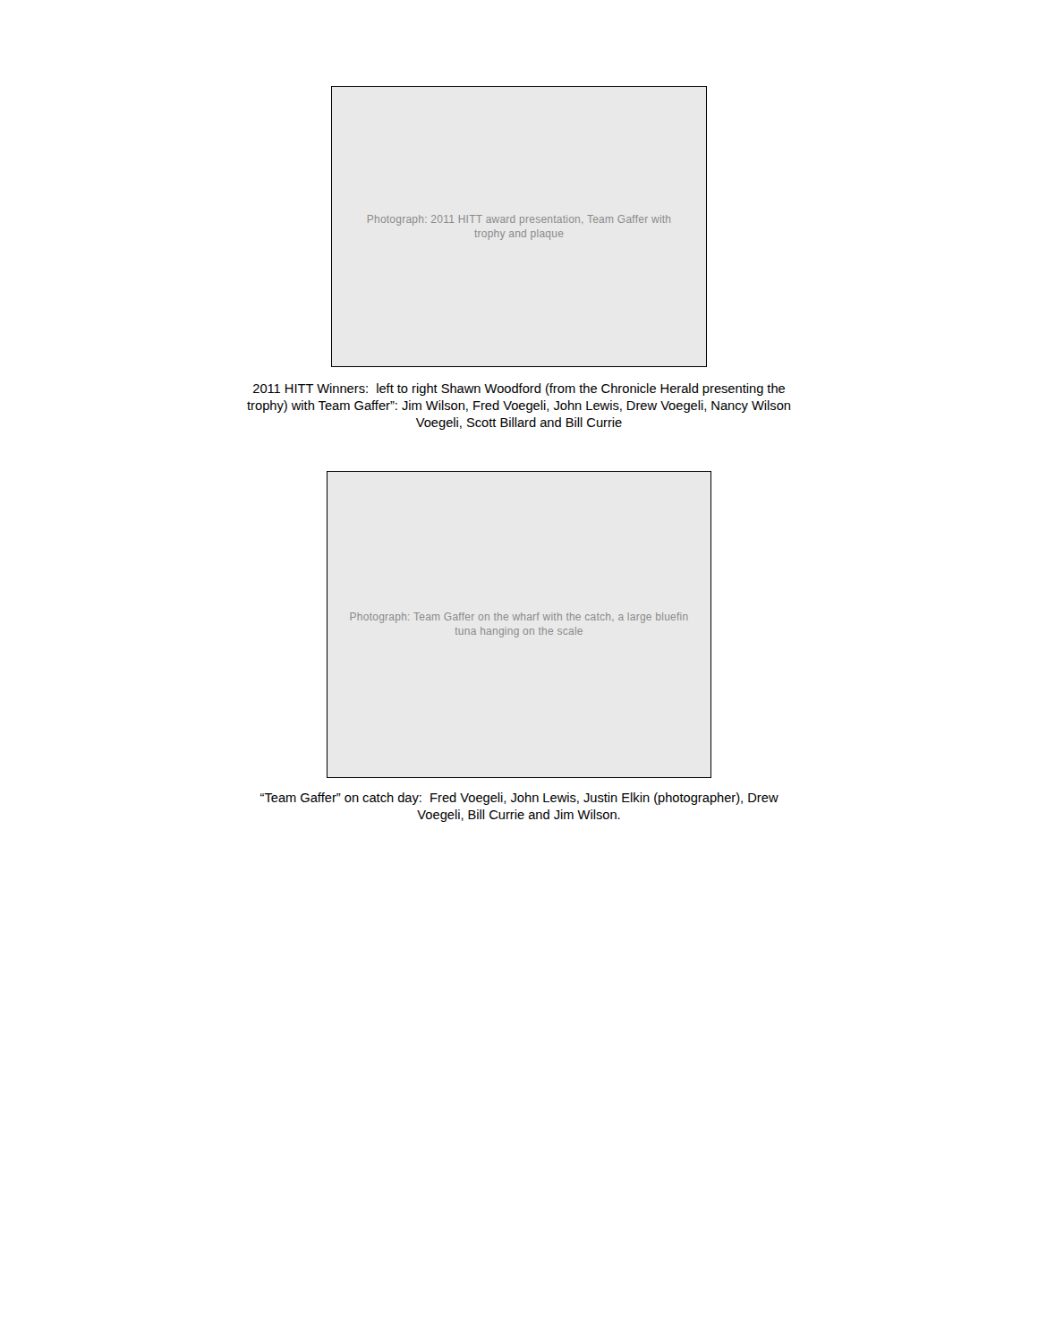Photograph: 2011 HITT award presentation, Team Gaffer with trophy and plaque
2011 HITT Winners: left to right Shawn Woodford (from the Chronicle Herald presenting the trophy) with Team Gaffer”: Jim Wilson, Fred Voegeli, John Lewis, Drew Voegeli, Nancy Wilson Voegeli, Scott Billard and Bill Currie
Photograph: Team Gaffer on the wharf with the catch, a large bluefin tuna hanging on the scale
“Team Gaffer” on catch day: Fred Voegeli, John Lewis, Justin Elkin (photographer), Drew Voegeli, Bill Currie and Jim Wilson.